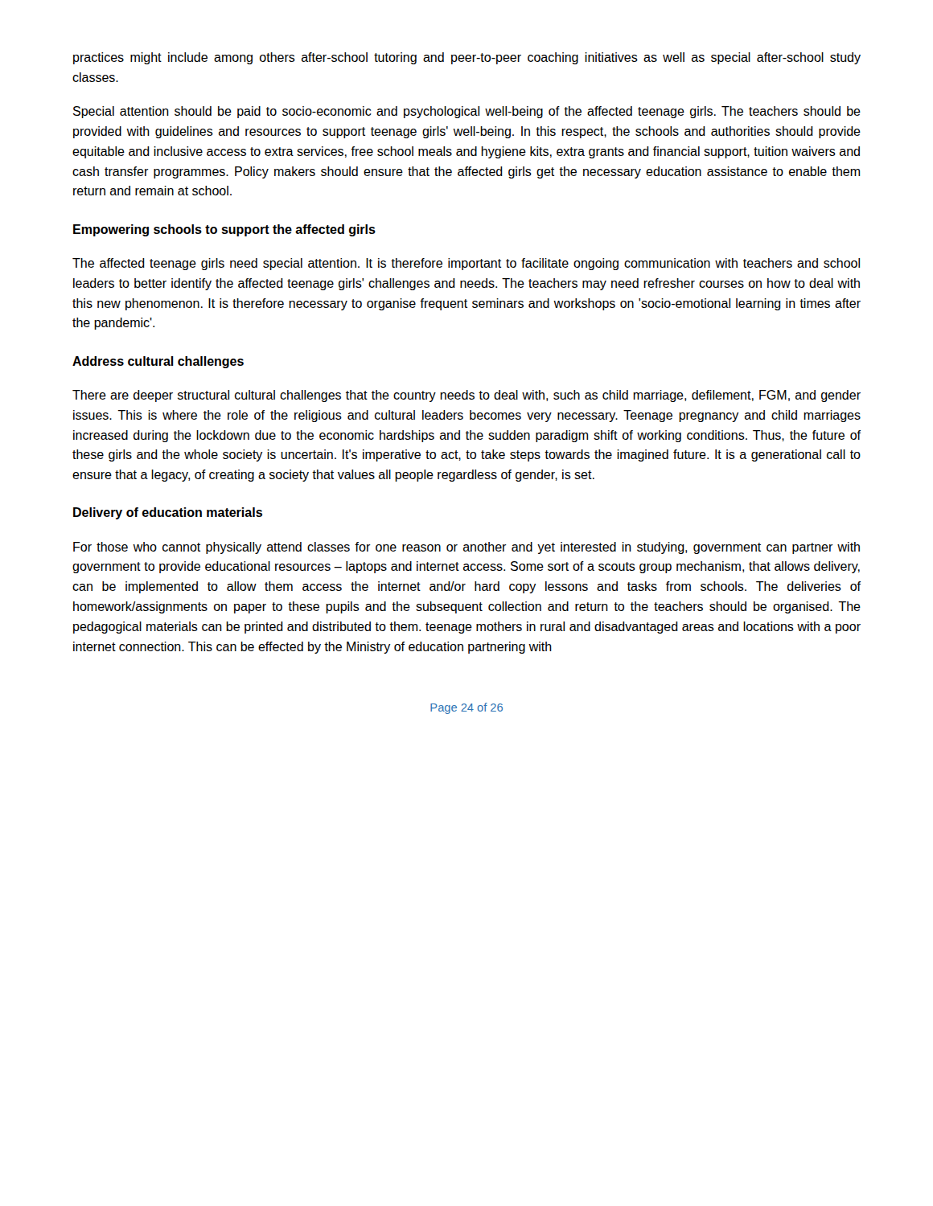practices might include among others after-school tutoring and peer-to-peer coaching initiatives as well as special after-school study classes.
Special attention should be paid to socio-economic and psychological well-being of the affected teenage girls. The teachers should be provided with guidelines and resources to support teenage girls' well-being. In this respect, the schools and authorities should provide equitable and inclusive access to extra services, free school meals and hygiene kits, extra grants and financial support, tuition waivers and cash transfer programmes. Policy makers should ensure that the affected girls get the necessary education assistance to enable them return and remain at school.
Empowering schools to support the affected girls
The affected teenage girls need special attention. It is therefore important to facilitate ongoing communication with teachers and school leaders to better identify the affected teenage girls' challenges and needs. The teachers may need refresher courses on how to deal with this new phenomenon. It is therefore necessary to organise frequent seminars and workshops on 'socio-emotional learning in times after the pandemic'.
Address cultural challenges
There are deeper structural cultural challenges that the country needs to deal with, such as child marriage, defilement, FGM, and gender issues. This is where the role of the religious and cultural leaders becomes very necessary. Teenage pregnancy and child marriages increased during the lockdown due to the economic hardships and the sudden paradigm shift of working conditions. Thus, the future of these girls and the whole society is uncertain. It's imperative to act, to take steps towards the imagined future. It is a generational call to ensure that a legacy, of creating a society that values all people regardless of gender, is set.
Delivery of education materials
For those who cannot physically attend classes for one reason or another and yet interested in studying, government can partner with government to provide educational resources – laptops and internet access. Some sort of a scouts group mechanism, that allows delivery, can be implemented to allow them access the internet and/or hard copy lessons and tasks from schools. The deliveries of homework/assignments on paper to these pupils and the subsequent collection and return to the teachers should be organised. The pedagogical materials can be printed and distributed to them. teenage mothers in rural and disadvantaged areas and locations with a poor internet connection. This can be effected by the Ministry of education partnering with
Page 24 of 26